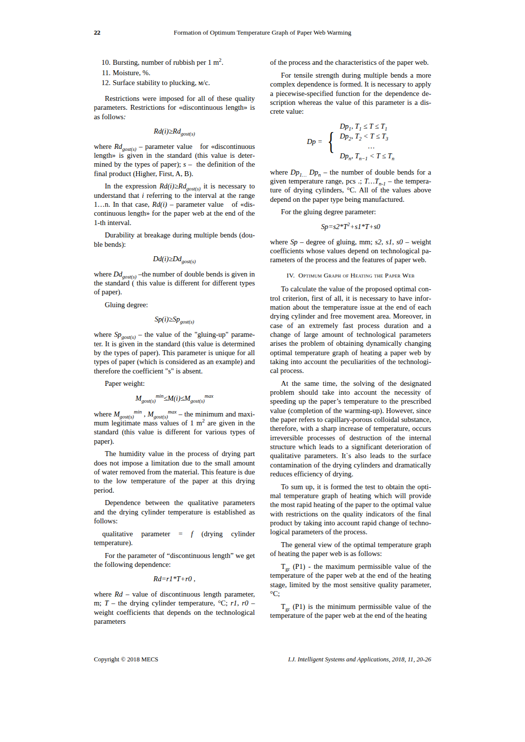22
Formation of Optimum Temperature Graph of Paper Web Warming
10. Bursting, number of rubbish per 1 m2.
11. Moisture, %.
12. Surface stability to plucking, м/с.
Restrictions were imposed for all of these quality parameters. Restrictions for «discontinuous length» is as follows:
Rd(i)≥Rdgost(s)
where Rdgost(s) – parameter value for «discontinuous length» is given in the standard (this value is determined by the types of paper); s – the definition of the final product (Higher, First, A, B).
In the expression Rd(i)≥Rdgost(s) it is necessary to understand that i referring to the interval at the range 1…n. In that case, Rd(i) – parameter value of «discontinuous length» for the paper web at the end of the 1-th interval.
Durability at breakage during multiple bends (double bends):
Dd(i)≥Ddgost(s)
where Ddgost(s) –the number of double bends is given in the standard ( this value is different for different types of paper).
Gluing degree:
Sp(i)≥Spgost(s)
where Spgost(s) – the value of the "gluing-up" parameter. It is given in the standard (this value is determined by the types of paper). This parameter is unique for all types of paper (which is considered as an example) and therefore the coefficient "s" is absent.
Paper weight:
Mgost(s)min≤M(i)≤Mgost(s)max
where Mgost(s)min , Mgost(s)max – the minimum and maximum legitimate mass values of 1 m2 are given in the standard (this value is different for various types of paper).
The humidity value in the process of drying part does not impose a limitation due to the small amount of water removed from the material. This feature is due to the low temperature of the paper at this drying period.
Dependence between the qualitative parameters and the drying cylinder temperature is established as follows:
qualitative parameter = f (drying cylinder temperature).
For the parameter of “discontinuous length” we get the following dependence:
Rd=r1*T+r0 ,
where Rd – value of discontinuous length parameter, m; T – the drying cylinder temperature, °C; r1, r0 – weight coefficients that depends on the technological parameters
of the process and the characteristics of the paper web.
For tensile strength during multiple bends a more complex dependence is formed. It is necessary to apply a piecewise-specified function for the dependence description whereas the value of this parameter is a discrete value:
Dp = {
Dp1, T1 ≤ T ≤ T1
Dp2, T2 < T ≤ T3
…
Dpn, Tn−1 < T ≤ Tn
where Dp1… Dpn – the number of double bends for a given temperature range, pcs .; T…Tn-1 – the temperature of drying cylinders, °C. All of the values above depend on the paper type being manufactured.
For the gluing degree parameter:
Sp=s2*T2+s1*T+s0
where Sp – degree of gluing, mm; s2, s1, s0 – weight coefficients whose values depend on technological parameters of the process and the features of paper web.
IV. Optimum Graph of Heating the Paper Web
To calculate the value of the proposed optimal control criterion, first of all, it is necessary to have information about the temperature issue at the end of each drying cylinder and free movement area. Moreover, in case of an extremely fast process duration and a change of large amount of technological parameters arises the problem of obtaining dynamically changing optimal temperature graph of heating a paper web by taking into account the peculiarities of the technological process.
At the same time, the solving of the designated problem should take into account the necessity of speeding up the paper’s temperature to the prescribed value (completion of the warming-up). However, since the paper refers to capillary-porous colloidal substance, therefore, with a sharp increase of temperature, occurs irreversible processes of destruction of the internal structure which leads to a significant deterioration of qualitative parameters. It`s also leads to the surface contamination of the drying cylinders and dramatically reduces efficiency of drying.
To sum up, it is formed the test to obtain the optimal temperature graph of heating which will provide the most rapid heating of the paper to the optimal value with restrictions on the quality indicators of the final product by taking into account rapid change of technological parameters of the process.
The general view of the optimal temperature graph of heating the paper web is as follows:
Tgr (P1) - the maximum permissible value of the temperature of the paper web at the end of the heating stage, limited by the most sensitive quality parameter, °C;
Tgr (P1) is the minimum permissible value of the temperature of the paper web at the end of the heating
Copyright © 2018 MECS
I.J. Intelligent Systems and Applications, 2018, 11, 20-26